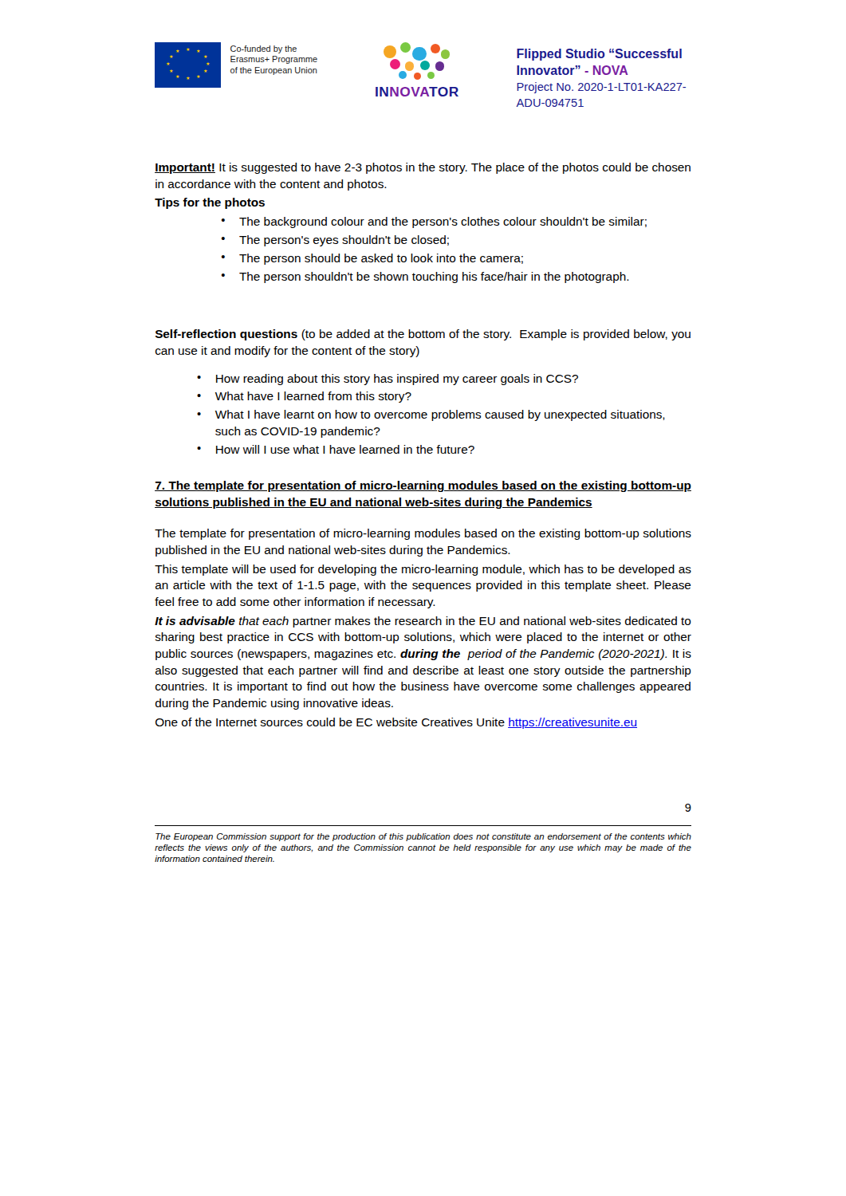★ ★ ★ ★ ★ ★ ★ ★ ★ ★ ★ ★
Co-funded by the
Erasmus+ Programme
of the European Union
INNOVATOR
Flipped Studio “Successful Innovator” - NOVA
Project No. 2020-1-LT01-KA227-ADU-094751
Important! It is suggested to have 2-3 photos in the story. The place of the photos could be chosen in accordance with the content and photos.
Tips for the photos
The background colour and the person's clothes colour shouldn't be similar;
The person's eyes shouldn't be closed;
The person should be asked to look into the camera;
The person shouldn't be shown touching his face/hair in the photograph.
Self-reflection questions (to be added at the bottom of the story. Example is provided below, you can use it and modify for the content of the story)
How reading about this story has inspired my career goals in CCS?
What have I learned from this story?
What I have learnt on how to overcome problems caused by unexpected situations, such as COVID-19 pandemic?
How will I use what I have learned in the future?
7. The template for presentation of micro-learning modules based on the existing bottom-up solutions published in the EU and national web-sites during the Pandemics
The template for presentation of micro-learning modules based on the existing bottom-up solutions published in the EU and national web-sites during the Pandemics.
This template will be used for developing the micro-learning module, which has to be developed as an article with the text of 1-1.5 page, with the sequences provided in this template sheet. Please feel free to add some other information if necessary.
It is advisable that each partner makes the research in the EU and national web-sites dedicated to sharing best practice in CCS with bottom-up solutions, which were placed to the internet or other public sources (newspapers, magazines etc. during the period of the Pandemic (2020-2021). It is also suggested that each partner will find and describe at least one story outside the partnership countries. It is important to find out how the business have overcome some challenges appeared during the Pandemic using innovative ideas.
One of the Internet sources could be EC website Creatives Unite https://creativesunite.eu
9
The European Commission support for the production of this publication does not constitute an endorsement of the contents which reflects the views only of the authors, and the Commission cannot be held responsible for any use which may be made of the information contained therein.